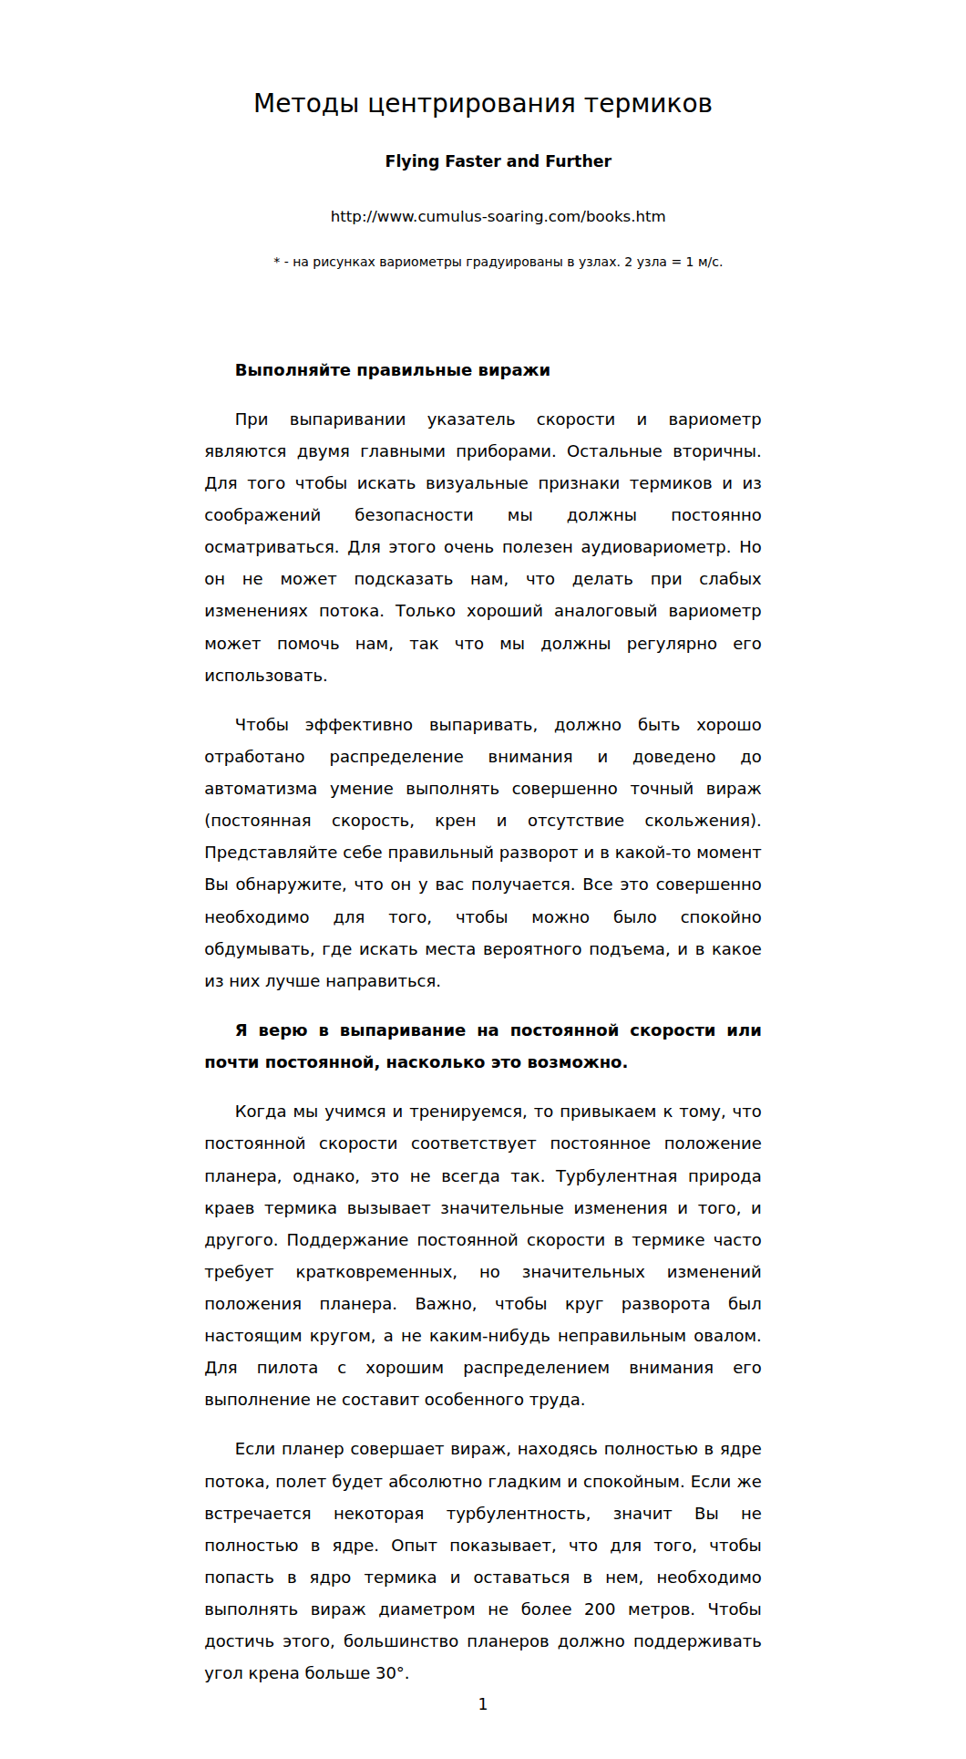Методы центрирования термиков
Flying Faster and Further
http://www.cumulus-soaring.com/books.htm
* - на рисунках вариометры градуированы в узлах. 2 узла = 1 м/с.
Выполняйте правильные виражи
При выпаривании указатель скорости и вариометр являются двумя главными приборами. Остальные вторичны. Для того чтобы искать визуальные признаки термиков и из соображений безопасности мы должны постоянно осматриваться. Для этого очень полезен аудиовариометр. Но он не может подсказать нам, что делать при слабых изменениях потока. Только хороший аналоговый вариометр может помочь нам, так что мы должны регулярно его использовать.
Чтобы эффективно выпаривать, должно быть хорошо отработано распределение внимания и доведено до автоматизма умение выполнять совершенно точный вираж (постоянная скорость, крен и отсутствие скольжения). Представляйте себе правильный разворот и в какой-то момент Вы обнаружите, что он у вас получается. Все это совершенно необходимо для того, чтобы можно было спокойно обдумывать, где искать места вероятного подъема, и в какое из них лучше направиться.
Я верю в выпаривание на постоянной скорости или почти постоянной, насколько это возможно.
Когда мы учимся и тренируемся, то привыкаем к тому, что постоянной скорости соответствует постоянное положение планера, однако, это не всегда так. Турбулентная природа краев термика вызывает значительные изменения и того, и другого. Поддержание постоянной скорости в термике часто требует кратковременных, но значительных изменений положения планера. Важно, чтобы круг разворота был настоящим кругом, а не каким-нибудь неправильным овалом. Для пилота с хорошим распределением внимания его выполнение не составит особенного труда.
Если планер совершает вираж, находясь полностью в ядре потока, полет будет абсолютно гладким и спокойным. Если же встречается некоторая турбулентность, значит Вы не полностью в ядре. Опыт показывает, что для того, чтобы попасть в ядро термика и оставаться в нем, необходимо выполнять вираж диаметром не более 200 метров. Чтобы достичь этого, большинство планеров должно поддерживать угол крена больше 30°.
1